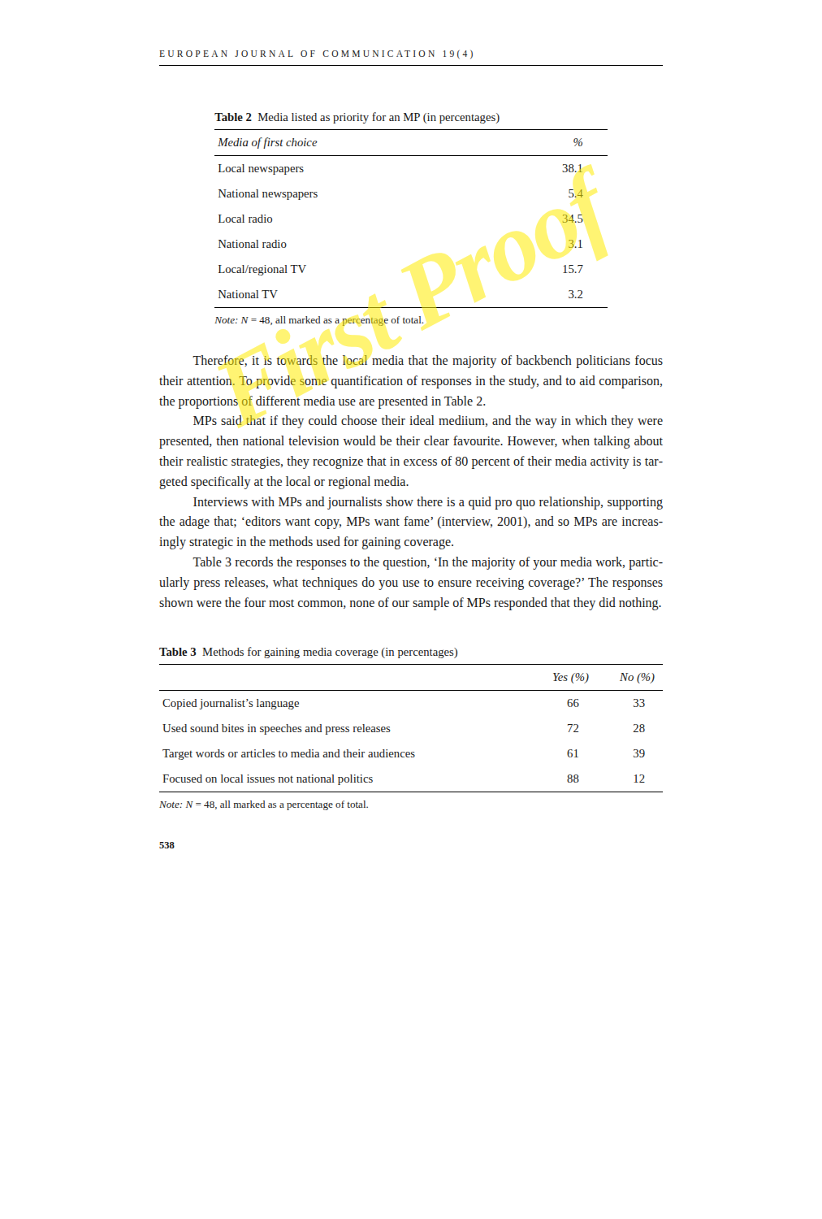First Proof
European Journal of Communication 19(4)
Table 2 Media listed as priority for an MP (in percentages)
| Media of first choice | % |
| --- | --- |
| Local newspapers | 38.1 |
| National newspapers | 5.4 |
| Local radio | 34.5 |
| National radio | 3.1 |
| Local/regional TV | 15.7 |
| National TV | 3.2 |
Note: N = 48, all marked as a percentage of total.
Therefore, it is towards the local media that the majority of backbench politicians focus their attention. To provide some quantification of responses in the study, and to aid comparison, the proportions of different media use are presented in Table 2.
MPs said that if they could choose their ideal mediium, and the way in which they were presented, then national television would be their clear favourite. However, when talking about their realistic strategies, they recognize that in excess of 80 percent of their media activity is targeted specifically at the local or regional media.
Interviews with MPs and journalists show there is a quid pro quo relationship, supporting the adage that; ‘editors want copy, MPs want fame’ (interview, 2001), and so MPs are increasingly strategic in the methods used for gaining coverage.
Table 3 records the responses to the question, ‘In the majority of your media work, particularly press releases, what techniques do you use to ensure receiving coverage?’ The responses shown were the four most common, none of our sample of MPs responded that they did nothing.
Table 3 Methods for gaining media coverage (in percentages)
| | Yes (%) | No (%) |
| --- | --- | --- |
| Copied journalist’s language | 66 | 33 |
| Used sound bites in speeches and press releases | 72 | 28 |
| Target words or articles to media and their audiences | 61 | 39 |
| Focused on local issues not national politics | 88 | 12 |
Note: N = 48, all marked as a percentage of total.
538